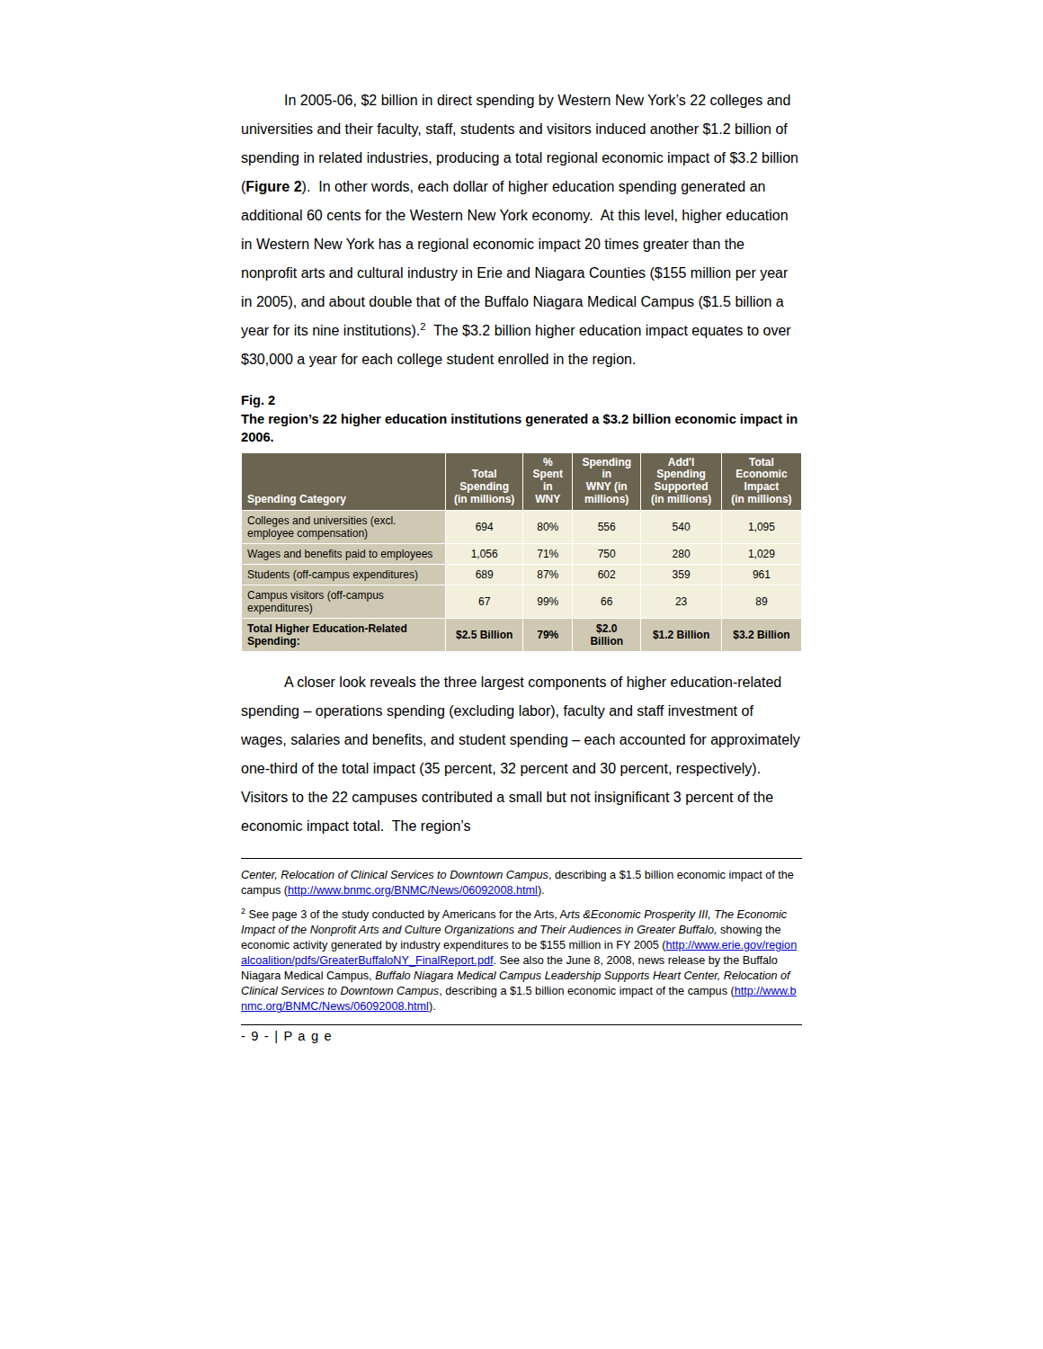In 2005-06, $2 billion in direct spending by Western New York’s 22 colleges and universities and their faculty, staff, students and visitors induced another $1.2 billion of spending in related industries, producing a total regional economic impact of $3.2 billion (Figure 2). In other words, each dollar of higher education spending generated an additional 60 cents for the Western New York economy. At this level, higher education in Western New York has a regional economic impact 20 times greater than the nonprofit arts and cultural industry in Erie and Niagara Counties ($155 million per year in 2005), and about double that of the Buffalo Niagara Medical Campus ($1.5 billion a year for its nine institutions).2 The $3.2 billion higher education impact equates to over $30,000 a year for each college student enrolled in the region.
Fig. 2
The region’s 22 higher education institutions generated a $3.2 billion economic impact in 2006.
| Spending Category | Total Spending (in millions) | % Spent in WNY | Spending in WNY (in millions) | Add'l Spending Supported (in millions) | Total Economic Impact (in millions) |
| --- | --- | --- | --- | --- | --- |
| Colleges and universities (excl. employee compensation) | 694 | 80% | 556 | 540 | 1,095 |
| Wages and benefits paid to employees | 1,056 | 71% | 750 | 280 | 1,029 |
| Students (off-campus expenditures) | 689 | 87% | 602 | 359 | 961 |
| Campus visitors (off-campus expenditures) | 67 | 99% | 66 | 23 | 89 |
| Total Higher Education-Related Spending: | $2.5 Billion | 79% | $2.0 Billion | $1.2 Billion | $3.2 Billion |
A closer look reveals the three largest components of higher education-related spending – operations spending (excluding labor), faculty and staff investment of wages, salaries and benefits, and student spending – each accounted for approximately one-third of the total impact (35 percent, 32 percent and 30 percent, respectively). Visitors to the 22 campuses contributed a small but not insignificant 3 percent of the economic impact total. The region’s
Center, Relocation of Clinical Services to Downtown Campus, describing a $1.5 billion economic impact of the campus (http://www.bnmc.org/BNMC/News/06092008.html).
2 See page 3 of the study conducted by Americans for the Arts, Arts &Economic Prosperity III, The Economic Impact of the Nonprofit Arts and Culture Organizations and Their Audiences in Greater Buffalo, showing the economic activity generated by industry expenditures to be $155 million in FY 2005 (http://www.erie.gov/regionalcoalition/pdfs/GreaterBuffaloNY_FinalReport.pdf. See also the June 8, 2008, news release by the Buffalo Niagara Medical Campus, Buffalo Niagara Medical Campus Leadership Supports Heart Center, Relocation of Clinical Services to Downtown Campus, describing a $1.5 billion economic impact of the campus (http://www.bnmc.org/BNMC/News/06092008.html).
- 9 - | P a g e